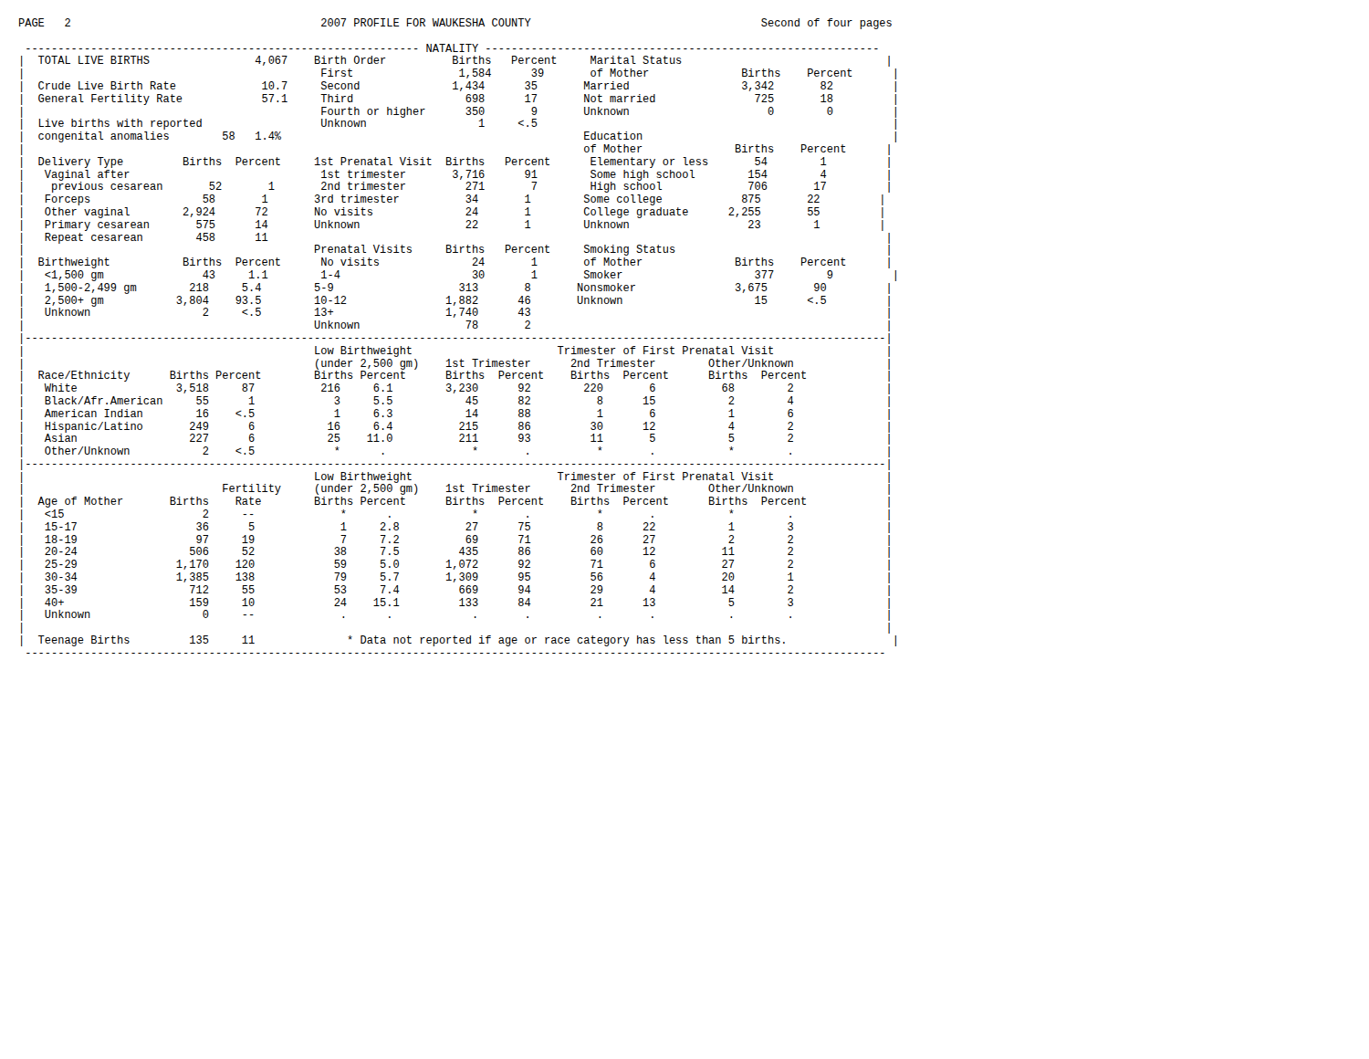PAGE   2                                      2007 PROFILE FOR WAUKESHA COUNTY                                   Second of four pages

 ------------------------------------------------------------ NATALITY ------------------------------------------------------------
|  TOTAL LIVE BIRTHS                4,067    Birth Order          Births   Percent     Marital Status                               |
|                                             First                1,584      39       of Mother              Births    Percent      |
|  Crude Live Birth Rate             10.7     Second              1,434      35       Married                 3,342       82         |
|  General Fertility Rate            57.1     Third                 698      17       Not married               725       18         |
|                                             Fourth or higher      350       9       Unknown                     0        0         |
|  Live births with reported                  Unknown                 1     <.5                                                      |
|  congenital anomalies        58   1.4%                                              Education                                      |
|                                                                                     of Mother              Births    Percent      |
|  Delivery Type         Births  Percent     1st Prenatal Visit  Births   Percent      Elementary or less       54        1         |
|   Vaginal after                             1st trimester       3,716      91        Some high school        154        4         |
|    previous cesarean       52       1       2nd trimester         271       7        High school             706       17         |
|   Forceps                 58       1       3rd trimester          34       1        Some college            875       22         |
|   Other vaginal        2,924      72       No visits              24       1        College graduate      2,255       55         |
|   Primary cesarean       575      14       Unknown                22       1        Unknown                  23        1         |
|   Repeat cesarean        458      11                                                                                              |
|                                            Prenatal Visits     Births   Percent     Smoking Status                                |
|  Birthweight           Births  Percent      No visits              24       1       of Mother              Births    Percent      |
|   <1,500 gm               43     1.1        1-4                    30       1       Smoker                    377        9         |
|   1,500-2,499 gm        218     5.4        5-9                   313       8       Nonsmoker               3,675       90         |
|   2,500+ gm           3,804    93.5        10-12               1,882      46       Unknown                    15      <.5         |
|   Unknown                 2     <.5        13+                 1,740      43                                                      |
|                                            Unknown                78       2                                                      |
|-----------------------------------------------------------------------------------------------------------------------------------|
|                                            Low Birthweight                      Trimester of First Prenatal Visit                 |
|                                            (under 2,500 gm)    1st Trimester      2nd Trimester        Other/Unknown              |
|  Race/Ethnicity      Births Percent        Births Percent      Births  Percent    Births  Percent      Births  Percent            |
|   White               3,518     87          216     6.1        3,230      92        220       6          68        2              |
|   Black/Afr.American     55      1            3     5.5           45      82          8      15           2        4              |
|   American Indian        16    <.5            1     6.3           14      88          1       6           1        6              |
|   Hispanic/Latino       249      6           16     6.4          215      86         30      12           4        2              |
|   Asian                 227      6           25    11.0          211      93         11       5           5        2              |
|   Other/Unknown           2    <.5            *      .             *       .          *       .           *        .              |
|-----------------------------------------------------------------------------------------------------------------------------------|
|                                            Low Birthweight                      Trimester of First Prenatal Visit                 |
|                              Fertility     (under 2,500 gm)    1st Trimester      2nd Trimester        Other/Unknown              |
|  Age of Mother       Births    Rate        Births Percent      Births  Percent    Births  Percent      Births  Percent            |
|   <15                     2     --             *      .            *       .          *       .           *        .              |
|   15-17                  36      5             1     2.8          27      75          8      22           1        3              |
|   18-19                  97     19             7     7.2          69      71         26      27           2        2              |
|   20-24                 506     52            38     7.5         435      86         60      12          11        2              |
|   25-29               1,170    120            59     5.0       1,072      92         71       6          27        2              |
|   30-34               1,385    138            79     5.7       1,309      95         56       4          20        1              |
|   35-39                 712     55            53     7.4         669      94         29       4          14        2              |
|   40+                   159     10            24    15.1         133      84         21      13           5        3              |
|   Unknown                 0     --             .      .            .       .          .       .           .        .              |
|                                                                                                                                   |
|  Teenage Births         135     11              * Data not reported if age or race category has less than 5 births.                |
 -----------------------------------------------------------------------------------------------------------------------------------